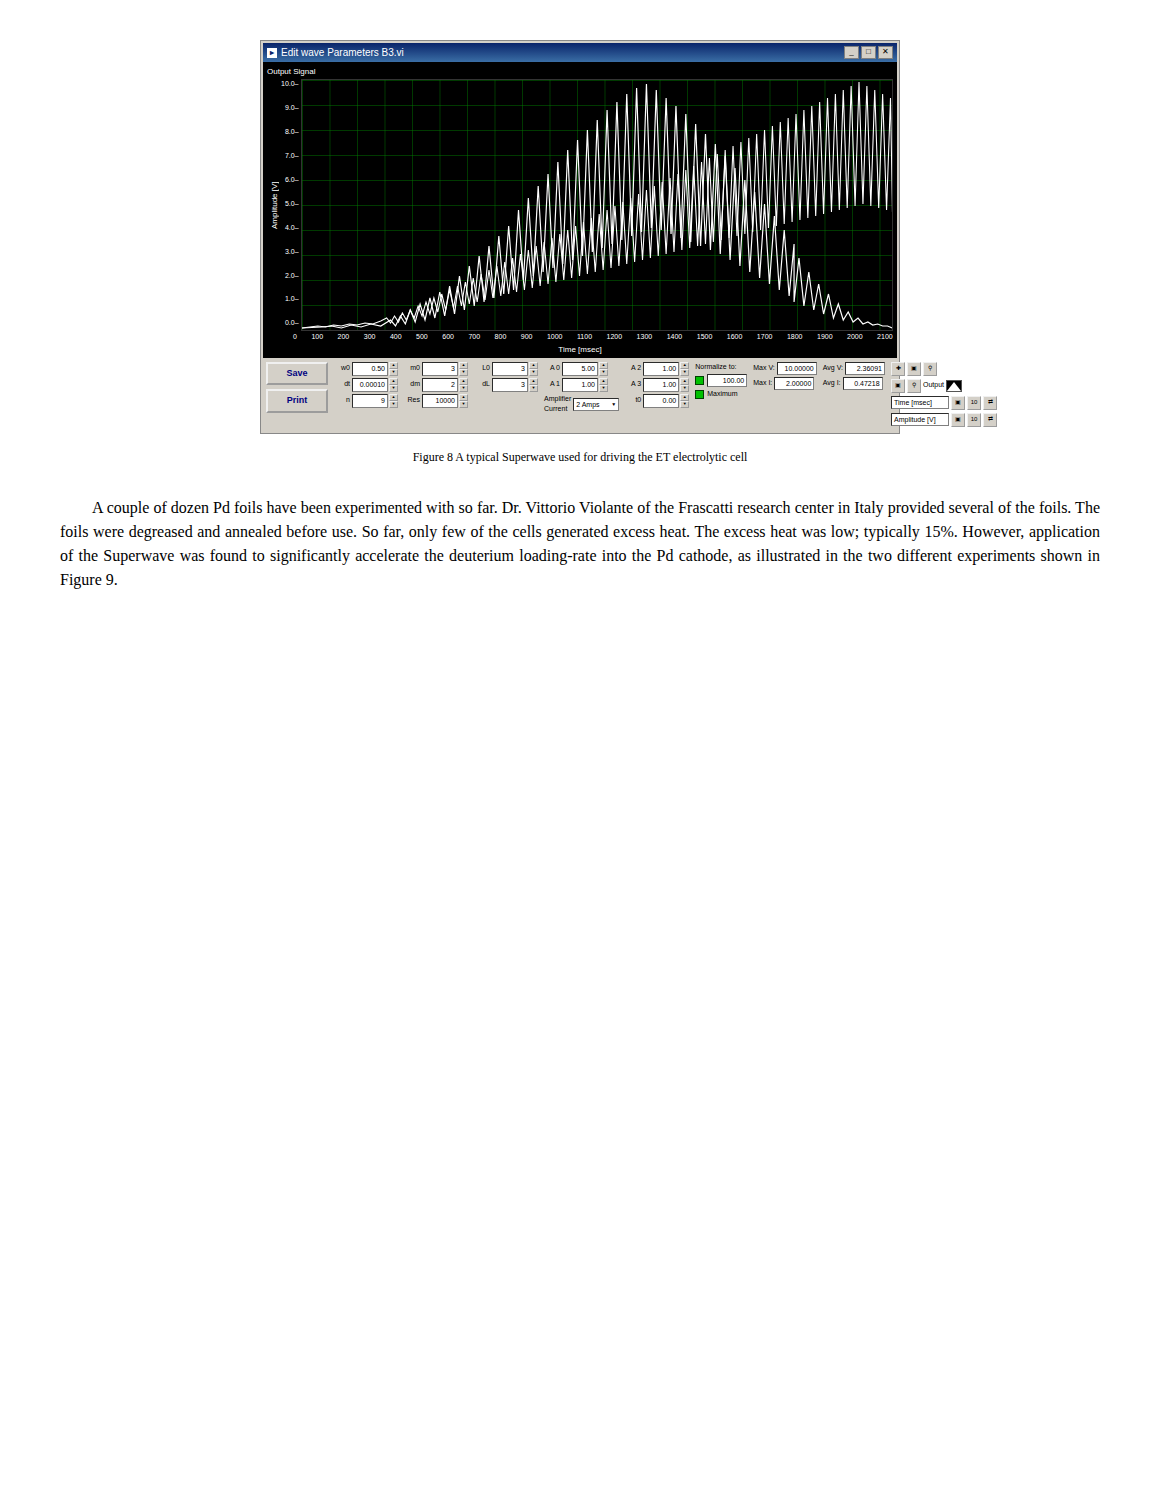▸ Edit wave Parameters B3.vi
_□✕
Output Signal
Amplitude [V]
10.0–
9.0–
8.0–
7.0–
6.0–
5.0–
4.0–
3.0–
2.0–
1.0–
0.0–
0100200300400500600700800900100011001200130014001500160017001800190020002100
Time [msec]
Save
Print
w0 0.50▲▼
dt 0.00010▲▼
n 9▲▼
m0 3▲▼
dm 2▲▼
Res 10000▲▼
L0 3▲▼
dL 3▲▼
A 0 5.00▲▼
A 1 1.00▲▼
Amplifier
Current 2 Amps ▼
A 2 1.00▲▼
A 3 1.00▲▼
t0 0.00▲▼
Normalize to:
100.00
Maximum
Max V: 10.00000
Max I: 2.00000
Avg V: 2.36091
Avg I: 0.47218
✚ ▣ ⚲
▣ ⚲ Output
Time [msec] ▣ 10 ⇄
Amplitude [V] ▣ 10 ⇄
Figure 8 A typical Superwave used for driving the ET electrolytic cell
A couple of dozen Pd foils have been experimented with so far. Dr. Vittorio Violante of the Frascatti research center in Italy provided several of the foils. The foils were degreased and annealed before use. So far, only few of the cells generated excess heat. The excess heat was low; typically 15%. However, application of the Superwave was found to significantly accelerate the deuterium loading-rate into the Pd cathode, as illustrated in the two different experiments shown in Figure 9.